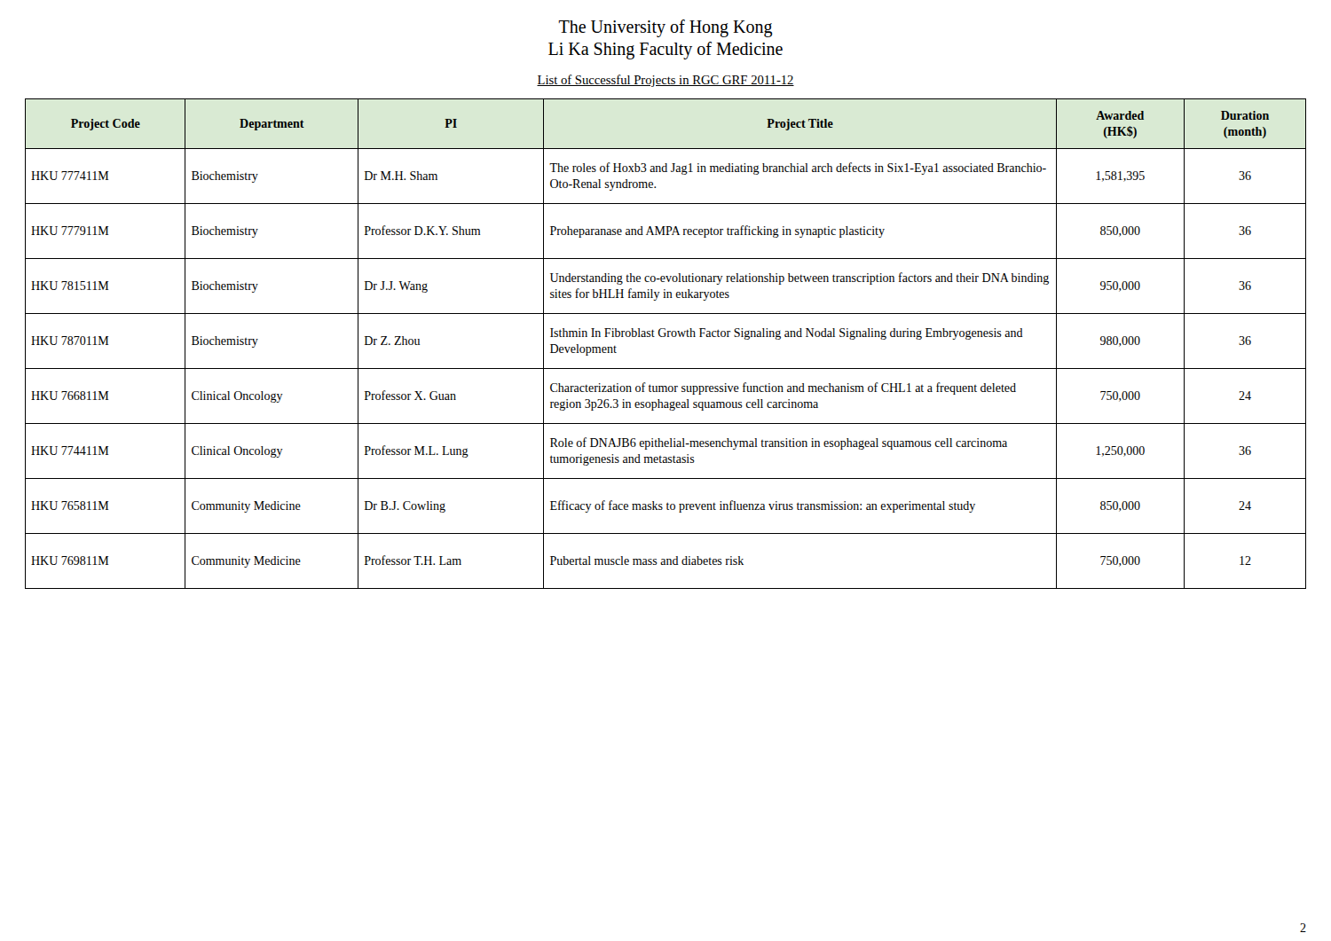The University of Hong Kong
Li Ka Shing Faculty of Medicine
List of Successful Projects in RGC GRF 2011-12
| Project Code | Department | PI | Project Title | Awarded (HK$) | Duration (month) |
| --- | --- | --- | --- | --- | --- |
| HKU 777411M | Biochemistry | Dr M.H. Sham | The roles of Hoxb3 and Jag1 in mediating branchial arch defects in Six1-Eya1 associated Branchio-Oto-Renal syndrome. | 1,581,395 | 36 |
| HKU 777911M | Biochemistry | Professor D.K.Y. Shum | Proheparanase and AMPA receptor trafficking in synaptic plasticity | 850,000 | 36 |
| HKU 781511M | Biochemistry | Dr J.J. Wang | Understanding the co-evolutionary relationship between transcription factors and their DNA binding sites for bHLH family in eukaryotes | 950,000 | 36 |
| HKU 787011M | Biochemistry | Dr Z. Zhou | Isthmin In Fibroblast Growth Factor Signaling and Nodal Signaling during Embryogenesis and Development | 980,000 | 36 |
| HKU 766811M | Clinical Oncology | Professor X. Guan | Characterization of tumor suppressive function and mechanism of CHL1 at a frequent deleted region 3p26.3 in esophageal squamous cell carcinoma | 750,000 | 24 |
| HKU 774411M | Clinical Oncology | Professor M.L. Lung | Role of DNAJB6 epithelial-mesenchymal transition in esophageal squamous cell carcinoma tumorigenesis and metastasis | 1,250,000 | 36 |
| HKU 765811M | Community Medicine | Dr B.J. Cowling | Efficacy of face masks to prevent influenza virus transmission: an experimental study | 850,000 | 24 |
| HKU 769811M | Community Medicine | Professor T.H. Lam | Pubertal muscle mass and diabetes risk | 750,000 | 12 |
2